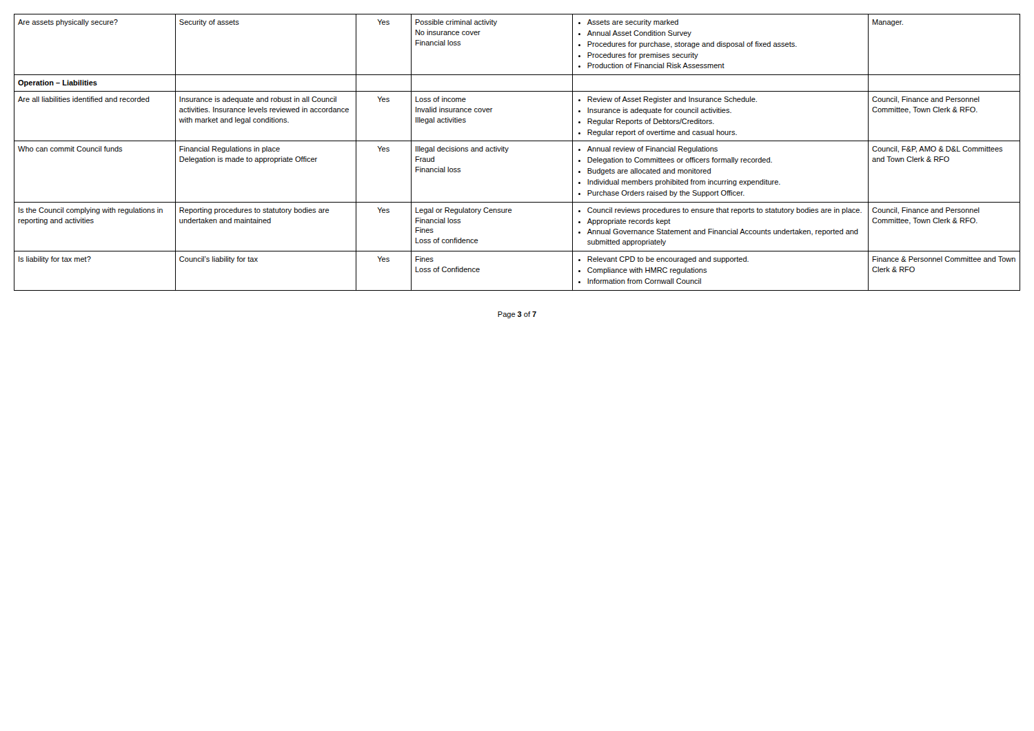| Are assets physically secure? | Security of assets | Yes | Possible criminal activity No insurance cover Financial loss | Assets are security marked Annual Asset Condition Survey Procedures for purchase, storage and disposal of fixed assets. Procedures for premises security Production of Financial Risk Assessment | Manager. |
| Operation – Liabilities | | | | | |
| Are all liabilities identified and recorded | Insurance is adequate and robust in all Council activities. Insurance levels reviewed in accordance with market and legal conditions. | Yes | Loss of income Invalid insurance cover Illegal activities | Review of Asset Register and Insurance Schedule. Insurance is adequate for council activities. Regular Reports of Debtors/Creditors. Regular report of overtime and casual hours. | Council, Finance and Personnel Committee, Town Clerk & RFO. |
| Who can commit Council funds | Financial Regulations in place Delegation is made to appropriate Officer | Yes | Illegal decisions and activity Fraud Financial loss | Annual review of Financial Regulations Delegation to Committees or officers formally recorded. Budgets are allocated and monitored Individual members prohibited from incurring expenditure. Purchase Orders raised by the Support Officer. | Council, F&P, AMO & D&L Committees and Town Clerk & RFO |
| Is the Council complying with regulations in reporting and activities | Reporting procedures to statutory bodies are undertaken and maintained | Yes | Legal or Regulatory Censure Financial loss Fines Loss of confidence | Council reviews procedures to ensure that reports to statutory bodies are in place. Appropriate records kept Annual Governance Statement and Financial Accounts undertaken, reported and submitted appropriately | Council, Finance and Personnel Committee, Town Clerk & RFO. |
| Is liability for tax met? | Council’s liability for tax | Yes | Fines Loss of Confidence | Relevant CPD to be encouraged and supported. Compliance with HMRC regulations Information from Cornwall Council | Finance & Personnel Committee and Town Clerk & RFO |
Page 3 of 7